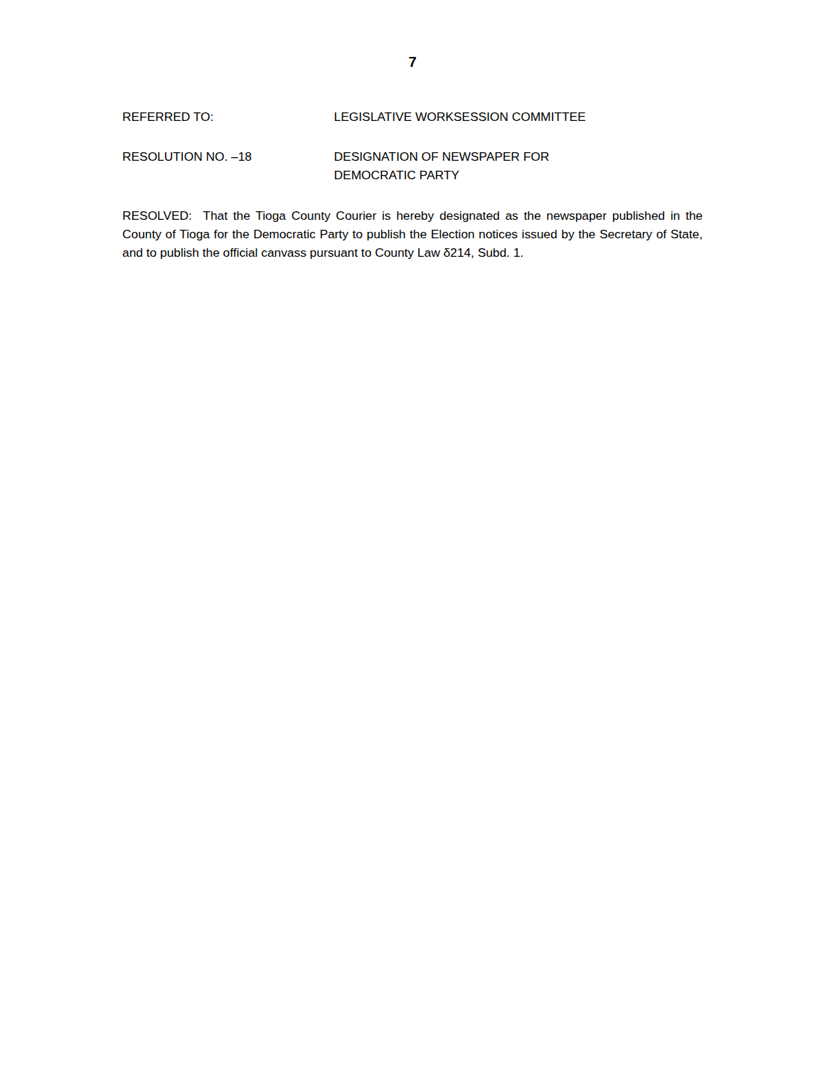7
REFERRED TO:
LEGISLATIVE WORKSESSION COMMITTEE
RESOLUTION NO. –18
DESIGNATION OF NEWSPAPER FOR
DEMOCRATIC PARTY
RESOLVED: That the Tioga County Courier is hereby designated as the newspaper published in the County of Tioga for the Democratic Party to publish the Election notices issued by the Secretary of State, and to publish the official canvass pursuant to County Law δ214, Subd. 1.